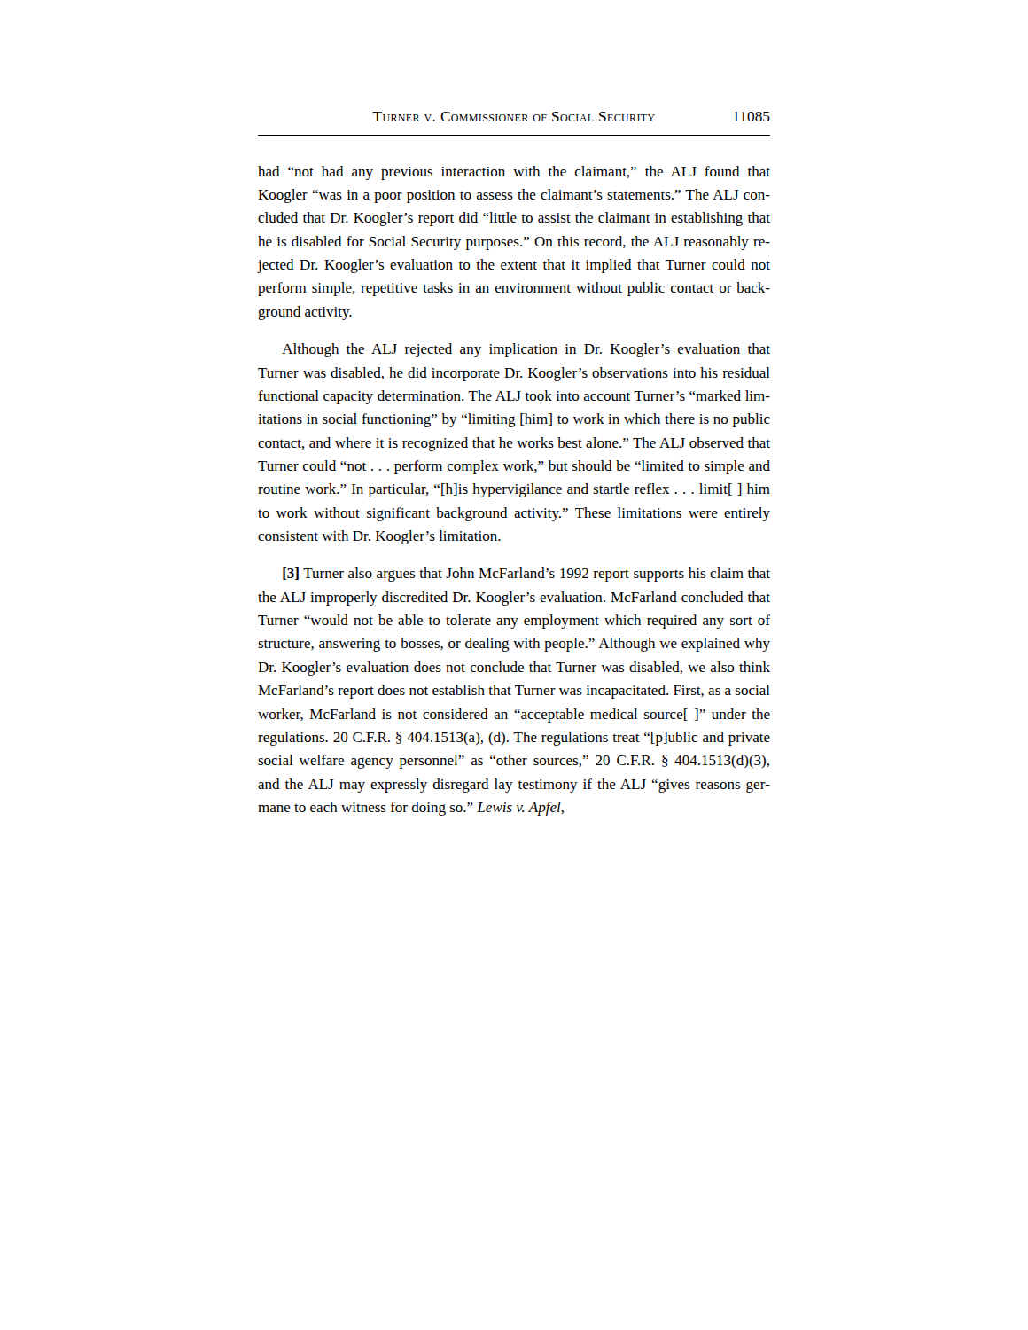Turner v. Commissioner of Social Security 11085
had “not had any previous interaction with the claimant,” the ALJ found that Koogler “was in a poor position to assess the claimant’s statements.” The ALJ concluded that Dr. Koogler’s report did “little to assist the claimant in establishing that he is disabled for Social Security purposes.” On this record, the ALJ reasonably rejected Dr. Koogler’s evaluation to the extent that it implied that Turner could not perform simple, repetitive tasks in an environment without public contact or background activity.
Although the ALJ rejected any implication in Dr. Koogler’s evaluation that Turner was disabled, he did incorporate Dr. Koogler’s observations into his residual functional capacity determination. The ALJ took into account Turner’s “marked limitations in social functioning” by “limiting [him] to work in which there is no public contact, and where it is recognized that he works best alone.” The ALJ observed that Turner could “not . . . perform complex work,” but should be “limited to simple and routine work.” In particular, “[h]is hypervigilance and startle reflex . . . limit[ ] him to work without significant background activity.” These limitations were entirely consistent with Dr. Koogler’s limitation.
[3] Turner also argues that John McFarland’s 1992 report supports his claim that the ALJ improperly discredited Dr. Koogler’s evaluation. McFarland concluded that Turner “would not be able to tolerate any employment which required any sort of structure, answering to bosses, or dealing with people.” Although we explained why Dr. Koogler’s evaluation does not conclude that Turner was disabled, we also think McFarland’s report does not establish that Turner was incapacitated. First, as a social worker, McFarland is not considered an “acceptable medical source[ ]” under the regulations. 20 C.F.R. § 404.1513(a), (d). The regulations treat “[p]ublic and private social welfare agency personnel” as “other sources,” 20 C.F.R. § 404.1513(d)(3), and the ALJ may expressly disregard lay testimony if the ALJ “gives reasons germane to each witness for doing so.” Lewis v. Apfel,